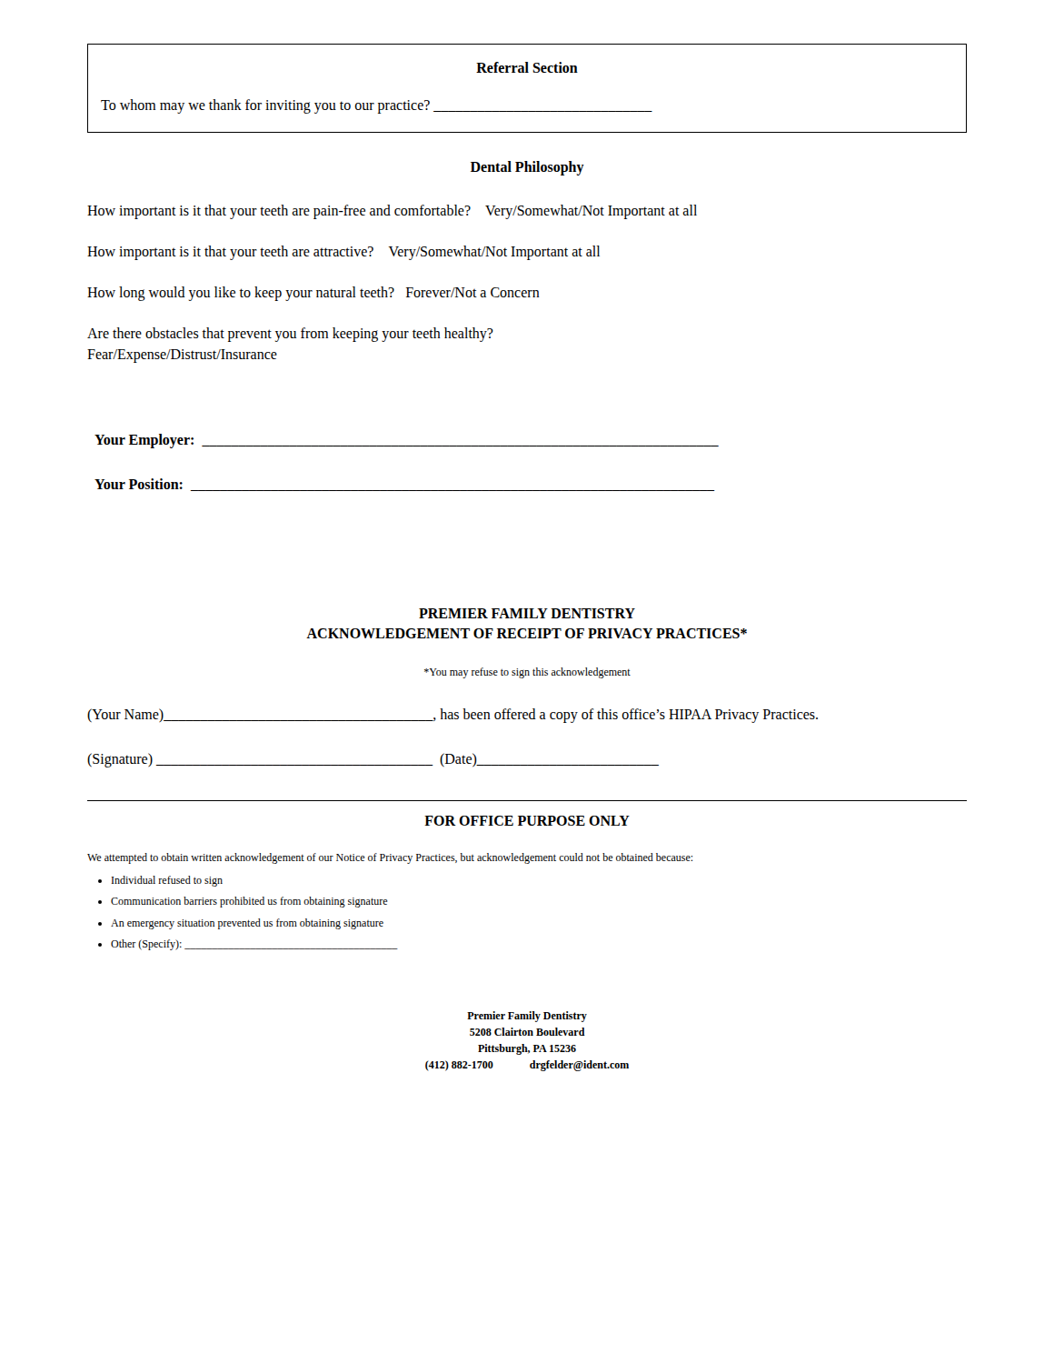Referral Section
To whom may we thank for inviting you to our practice? ______________________________
Dental Philosophy
How important is it that your teeth are pain-free and comfortable? Very/Somewhat/Not Important at all
How important is it that your teeth are attractive? Very/Somewhat/Not Important at all
How long would you like to keep your natural teeth? Forever/Not a Concern
Are there obstacles that prevent you from keeping your teeth healthy?
Fear/Expense/Distrust/Insurance
Your Employer: _______________________________________________________________________
Your Position: ________________________________________________________________________
PREMIER FAMILY DENTISTRY
ACKNOWLEDGEMENT OF RECEIPT OF PRIVACY PRACTICES*
*You may refuse to sign this acknowledgement
(Your Name)_____________________________________, has been offered a copy of this office’s HIPAA Privacy Practices.
(Signature) ______________________________________ (Date)_________________________
FOR OFFICE PURPOSE ONLY
We attempted to obtain written acknowledgement of our Notice of Privacy Practices, but acknowledgement could not be obtained because:
Individual refused to sign
Communication barriers prohibited us from obtaining signature
An emergency situation prevented us from obtaining signature
Other (Specify): _______________________________________
Premier Family Dentistry
5208 Clairton Boulevard
Pittsburgh, PA 15236
(412) 882-1700 drgfelder@ident.com